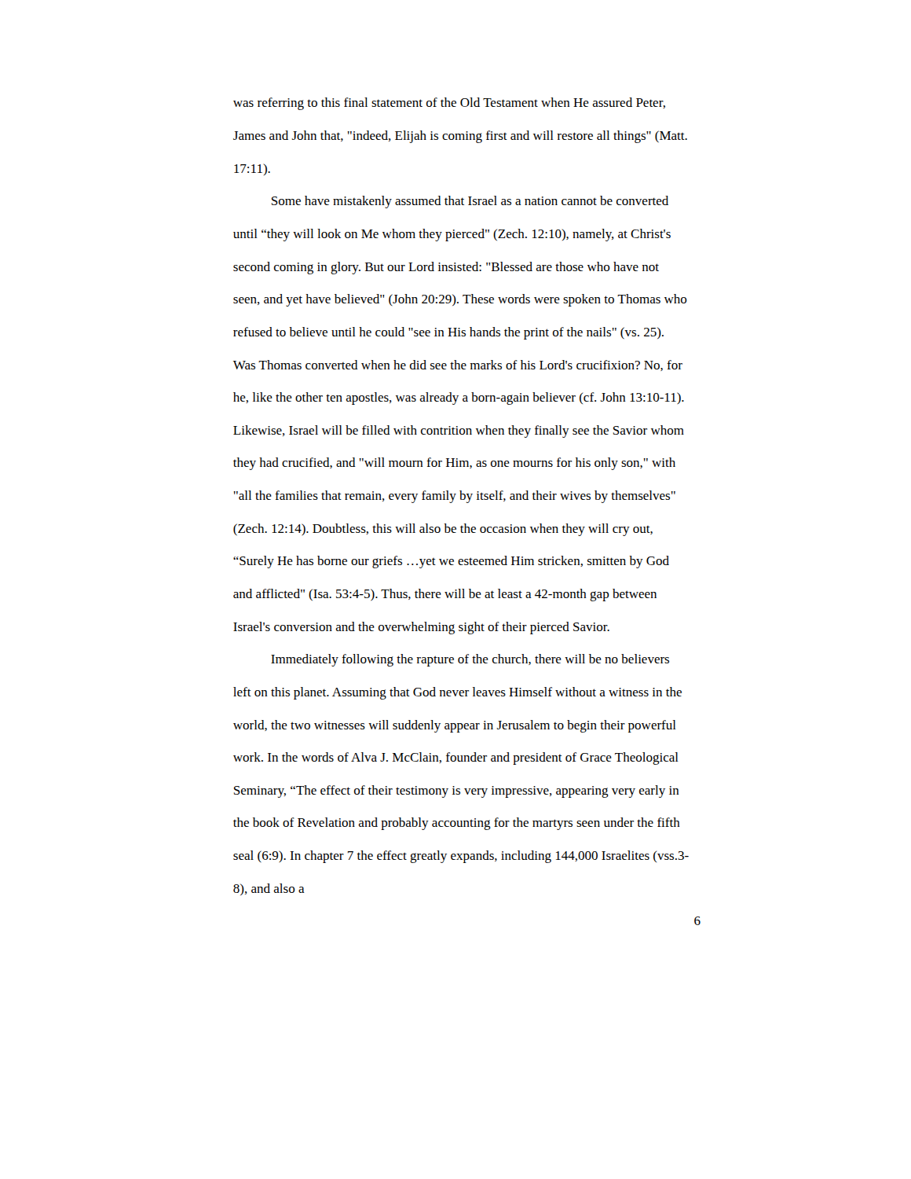was referring to this final statement of the Old Testament when He assured Peter, James and John that, "indeed, Elijah is coming first and will restore all things" (Matt. 17:11).
Some have mistakenly assumed that Israel as a nation cannot be converted until “they will look on Me whom they pierced" (Zech. 12:10), namely, at Christ's second coming in glory. But our Lord insisted: "Blessed are those who have not seen, and yet have believed" (John 20:29). These words were spoken to Thomas who refused to believe until he could "see in His hands the print of the nails" (vs. 25). Was Thomas converted when he did see the marks of his Lord's crucifixion? No, for he, like the other ten apostles, was already a born-again believer (cf. John 13:10-11). Likewise, Israel will be filled with contrition when they finally see the Savior whom they had crucified, and "will mourn for Him, as one mourns for his only son," with "all the families that remain, every family by itself, and their wives by themselves" (Zech. 12:14). Doubtless, this will also be the occasion when they will cry out, “Surely He has borne our griefs …yet we esteemed Him stricken, smitten by God and afflicted" (Isa. 53:4-5). Thus, there will be at least a 42-month gap between Israel's conversion and the overwhelming sight of their pierced Savior.
Immediately following the rapture of the church, there will be no believers left on this planet. Assuming that God never leaves Himself without a witness in the world, the two witnesses will suddenly appear in Jerusalem to begin their powerful work. In the words of Alva J. McClain, founder and president of Grace Theological Seminary, “The effect of their testimony is very impressive, appearing very early in the book of Revelation and probably accounting for the martyrs seen under the fifth seal (6:9). In chapter 7 the effect greatly expands, including 144,000 Israelites (vss.3-8), and also a
6